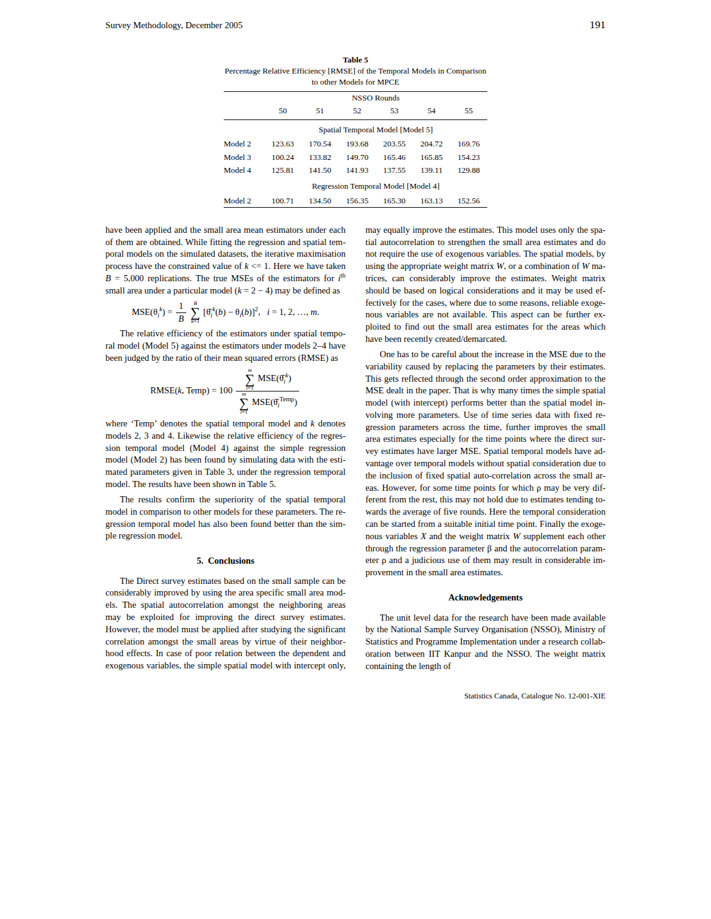Survey Methodology, December 2005
191
Table 5 Percentage Relative Efficiency [RMSE] of the Temporal Models in Comparison to other Models for MPCE
| | NSSO Rounds |
| | 50 | 51 | 52 | 53 | 54 | 55 |
| | Spatial Temporal Model [Model 5] |
| Model 2 | 123.63 | 170.54 | 193.68 | 203.55 | 204.72 | 169.76 |
| Model 3 | 100.24 | 133.82 | 149.70 | 165.46 | 165.85 | 154.23 |
| Model 4 | 125.81 | 141.50 | 141.93 | 137.55 | 139.11 | 129.88 |
| | Regression Temporal Model [Model 4] |
| Model 2 | 100.71 | 134.50 | 156.35 | 165.30 | 163.13 | 152.56 |
have been applied and the small area mean estimators under each of them are obtained. While fitting the regression and spatial temporal models on the simulated datasets, the iterative maximisation process have the constrained value of k <= 1. Here we have taken B = 5,000 replications. The true MSEs of the estimators for ith small area under a particular model (k = 2 − 4) may be defined as
MSE(θik) = 1 B B∑k=1 [θ̂ik(b) − θi(b)]2, i = 1, 2, …, m.
The relative efficiency of the estimators under spatial temporal model (Model 5) against the estimators under models 2–4 have been judged by the ratio of their mean squared errors (RMSE) as
RMSE(k, Temp) = 100 m∑i=1 MSE(θ̂ik) m∑i=1 MSE(θ̂iTemp)
where ‘Temp’ denotes the spatial temporal model and k denotes models 2, 3 and 4. Likewise the relative efficiency of the regression temporal model (Model 4) against the simple regression model (Model 2) has been found by simulating data with the estimated parameters given in Table 3, under the regression temporal model. The results have been shown in Table 5.
The results confirm the superiority of the spatial temporal model in comparison to other models for these parameters. The regression temporal model has also been found better than the simple regression model.
5. Conclusions
The Direct survey estimates based on the small sample can be considerably improved by using the area specific small area models. The spatial autocorrelation amongst the neighboring areas may be exploited for improving the direct survey estimates. However, the model must be applied after studying the significant correlation amongst the small areas by virtue of their neighborhood effects. In case of poor relation between the dependent and exogenous variables, the simple spatial model with intercept only, may equally improve the estimates. This model uses only the spatial autocorrelation to strengthen the small area estimates and do not require the use of exogenous variables. The spatial models, by using the appropriate weight matrix W, or a combination of W matrices, can considerably improve the estimates. Weight matrix should be based on logical considerations and it may be used effectively for the cases, where due to some reasons, reliable exogenous variables are not available. This aspect can be further exploited to find out the small area estimates for the areas which have been recently created/demarcated.
One has to be careful about the increase in the MSE due to the variability caused by replacing the parameters by their estimates. This gets reflected through the second order approximation to the MSE dealt in the paper. That is why many times the simple spatial model (with intercept) performs better than the spatial model involving more parameters. Use of time series data with fixed regression parameters across the time, further improves the small area estimates especially for the time points where the direct survey estimates have larger MSE. Spatial temporal models have advantage over temporal models without spatial consideration due to the inclusion of fixed spatial auto-correlation across the small areas. However, for some time points for which ρ may be very different from the rest, this may not hold due to estimates tending towards the average of five rounds. Here the temporal consideration can be started from a suitable initial time point. Finally the exogenous variables X and the weight matrix W supplement each other through the regression parameter β and the autocorrelation parameter ρ and a judicious use of them may result in considerable improvement in the small area estimates.
Acknowledgements
The unit level data for the research have been made available by the National Sample Survey Organisation (NSSO), Ministry of Statistics and Programme Implementation under a research collaboration between IIT Kanpur and the NSSO. The weight matrix containing the length of
Statistics Canada, Catalogue No. 12-001-XIE